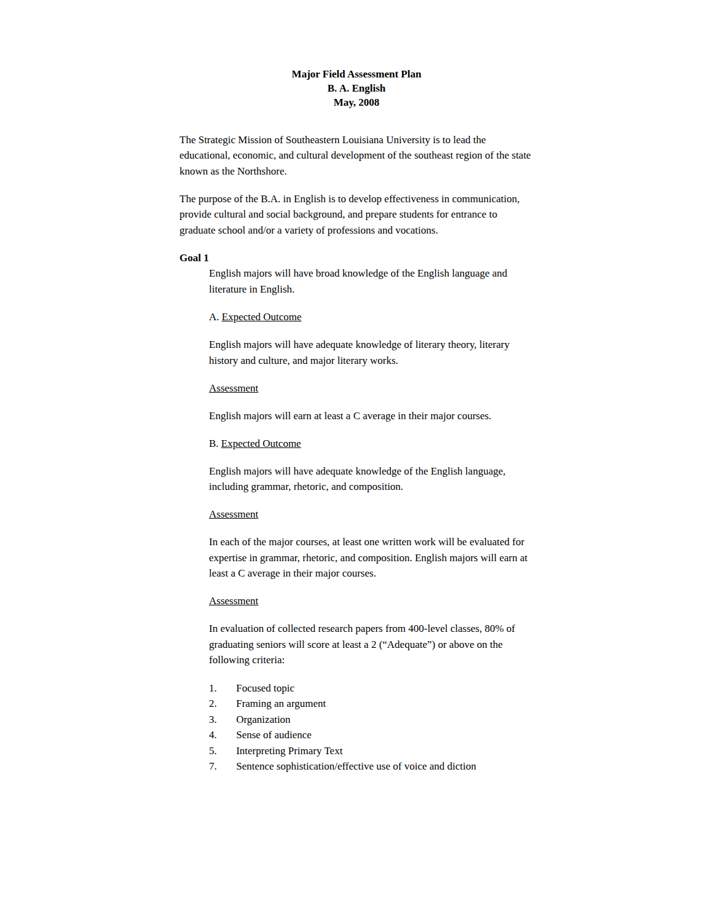Major Field Assessment Plan B. A. English May, 2008
The Strategic Mission of Southeastern Louisiana University is to lead the educational, economic, and cultural development of the southeast region of the state known as the Northshore.
The purpose of the B.A. in English is to develop effectiveness in communication, provide cultural and social background, and prepare students for entrance to graduate school and/or a variety of professions and vocations.
Goal 1
English majors will have broad knowledge of the English language and literature in English.
A. Expected Outcome
English majors will have adequate knowledge of literary theory, literary history and culture, and major literary works.
Assessment
English majors will earn at least a C average in their major courses.
B. Expected Outcome
English majors will have adequate knowledge of the English language, including grammar, rhetoric, and composition.
Assessment
In each of the major courses, at least one written work will be evaluated for expertise in grammar, rhetoric, and composition. English majors will earn at least a C average in their major courses.
Assessment
In evaluation of collected research papers from 400-level classes, 80% of graduating seniors will score at least a 2 (“Adequate”) or above on the following criteria:
1. Focused topic
2. Framing an argument
3. Organization
4. Sense of audience
5. Interpreting Primary Text
7. Sentence sophistication/effective use of voice and diction